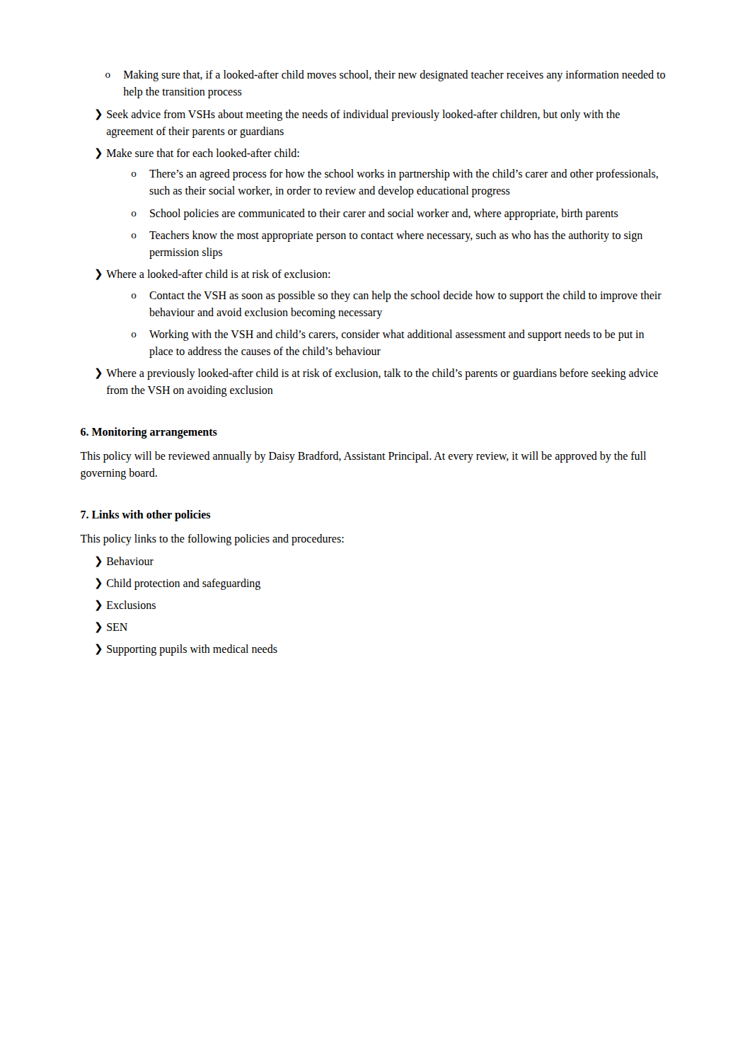Making sure that, if a looked-after child moves school, their new designated teacher receives any information needed to help the transition process
Seek advice from VSHs about meeting the needs of individual previously looked-after children, but only with the agreement of their parents or guardians
Make sure that for each looked-after child:
There’s an agreed process for how the school works in partnership with the child’s carer and other professionals, such as their social worker, in order to review and develop educational progress
School policies are communicated to their carer and social worker and, where appropriate, birth parents
Teachers know the most appropriate person to contact where necessary, such as who has the authority to sign permission slips
Where a looked-after child is at risk of exclusion:
Contact the VSH as soon as possible so they can help the school decide how to support the child to improve their behaviour and avoid exclusion becoming necessary
Working with the VSH and child’s carers, consider what additional assessment and support needs to be put in place to address the causes of the child’s behaviour
Where a previously looked-after child is at risk of exclusion, talk to the child’s parents or guardians before seeking advice from the VSH on avoiding exclusion
6. Monitoring arrangements
This policy will be reviewed annually by Daisy Bradford, Assistant Principal. At every review, it will be approved by the full governing board.
7. Links with other policies
This policy links to the following policies and procedures:
Behaviour
Child protection and safeguarding
Exclusions
SEN
Supporting pupils with medical needs